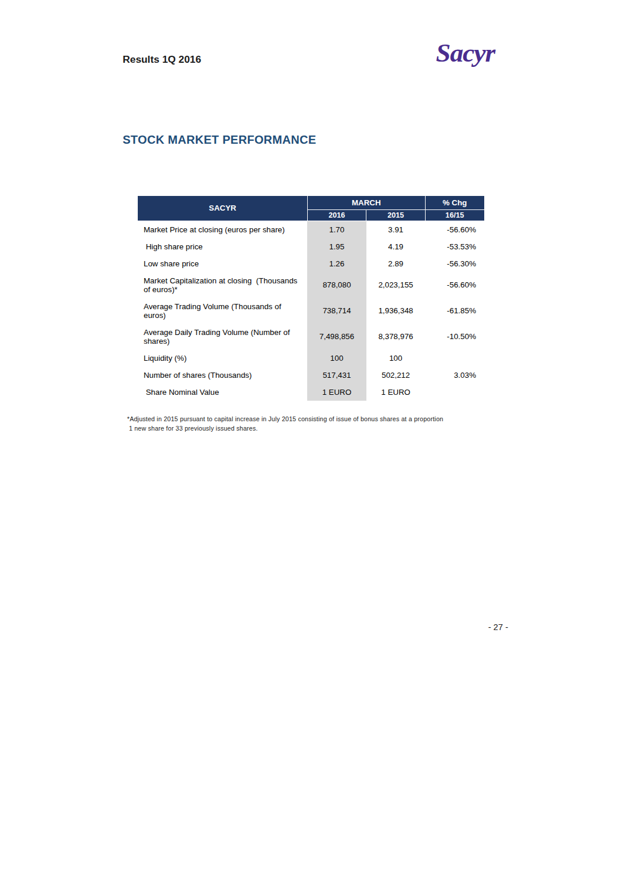Results 1Q 2016
Sacyr
STOCK MARKET PERFORMANCE
| SACYR | MARCH | % Chg |
| --- | --- | --- |
| 2016 | 2015 | 16/15 |
| Market Price at closing (euros per share) | 1.70 | 3.91 | -56.60% |
| High share price | 1.95 | 4.19 | -53.53% |
| Low share price | 1.26 | 2.89 | -56.30% |
| Market Capitalization at closing (Thousands of euros)* | 878,080 | 2,023,155 | -56.60% |
| Average Trading Volume (Thousands of euros) | 738,714 | 1,936,348 | -61.85% |
| Average Daily Trading Volume (Number of shares) | 7,498,856 | 8,378,976 | -10.50% |
| Liquidity (%) | 100 | 100 | |
| Number of shares (Thousands) | 517,431 | 502,212 | 3.03% |
| Share Nominal Value | 1 EURO | 1 EURO | |
*Adjusted in 2015 pursuant to capital increase in July 2015 consisting of issue of bonus shares at a proportion
1 new share for 33 previously issued shares.
- 27 -